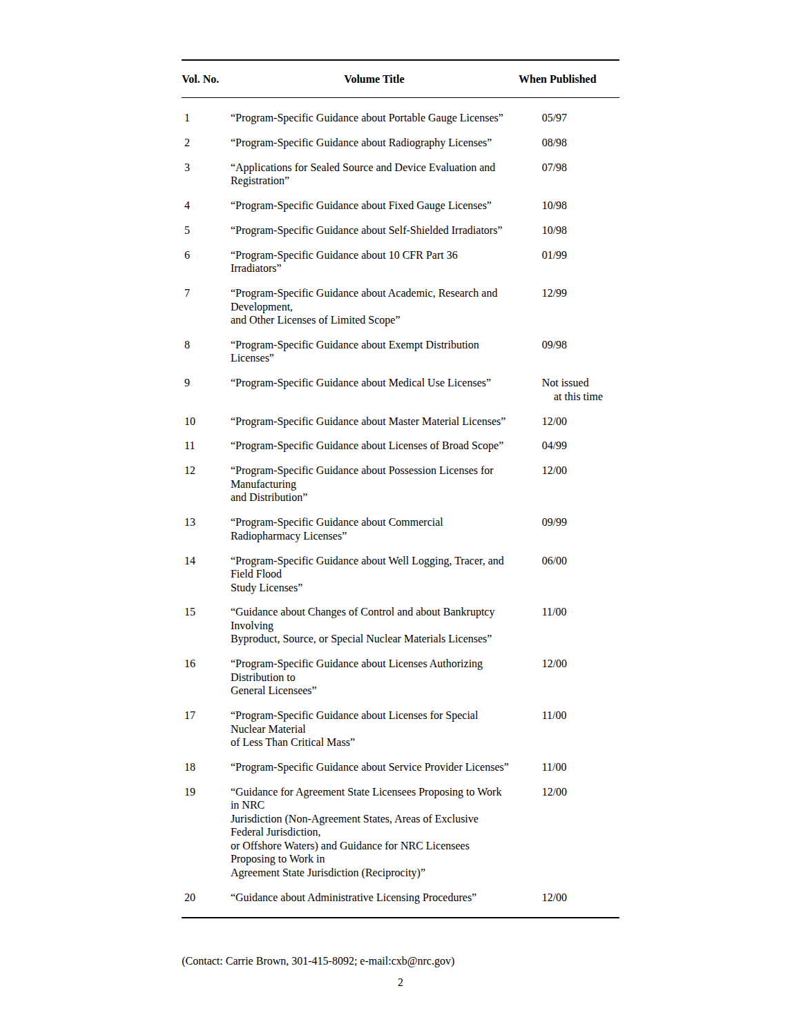| Vol. No. | Volume Title | When Published |
| --- | --- | --- |
| 1 | “Program-Specific Guidance about Portable Gauge Licenses” | 05/97 |
| 2 | “Program-Specific Guidance about Radiography Licenses” | 08/98 |
| 3 | “Applications for Sealed Source and Device Evaluation and Registration” | 07/98 |
| 4 | “Program-Specific Guidance about Fixed Gauge Licenses” | 10/98 |
| 5 | “Program-Specific Guidance about Self-Shielded Irradiators” | 10/98 |
| 6 | “Program-Specific Guidance about 10 CFR Part 36 Irradiators” | 01/99 |
| 7 | “Program-Specific Guidance about Academic, Research and Development, and Other Licenses of Limited Scope” | 12/99 |
| 8 | “Program-Specific Guidance about Exempt Distribution Licenses” | 09/98 |
| 9 | “Program-Specific Guidance about Medical Use Licenses” | Not issued at this time |
| 10 | “Program-Specific Guidance about Master Material Licenses” | 12/00 |
| 11 | “Program-Specific Guidance about Licenses of Broad Scope” | 04/99 |
| 12 | “Program-Specific Guidance about Possession Licenses for Manufacturing and Distribution” | 12/00 |
| 13 | “Program-Specific Guidance about Commercial Radiopharmacy Licenses” | 09/99 |
| 14 | “Program-Specific Guidance about Well Logging, Tracer, and Field Flood Study Licenses” | 06/00 |
| 15 | “Guidance about Changes of Control and about Bankruptcy Involving Byproduct, Source, or Special Nuclear Materials Licenses” | 11/00 |
| 16 | “Program-Specific Guidance about Licenses Authorizing Distribution to General Licensees” | 12/00 |
| 17 | “Program-Specific Guidance about Licenses for Special Nuclear Material of Less Than Critical Mass” | 11/00 |
| 18 | “Program-Specific Guidance about Service Provider Licenses” | 11/00 |
| 19 | “Guidance for Agreement State Licensees Proposing to Work in NRC Jurisdiction (Non-Agreement States, Areas of Exclusive Federal Jurisdiction, or Offshore Waters) and Guidance for NRC Licensees Proposing to Work in Agreement State Jurisdiction (Reciprocity)” | 12/00 |
| 20 | “Guidance about Administrative Licensing Procedures” | 12/00 |
(Contact: Carrie Brown, 301-415-8092; e-mail:cxb@nrc.gov)
2